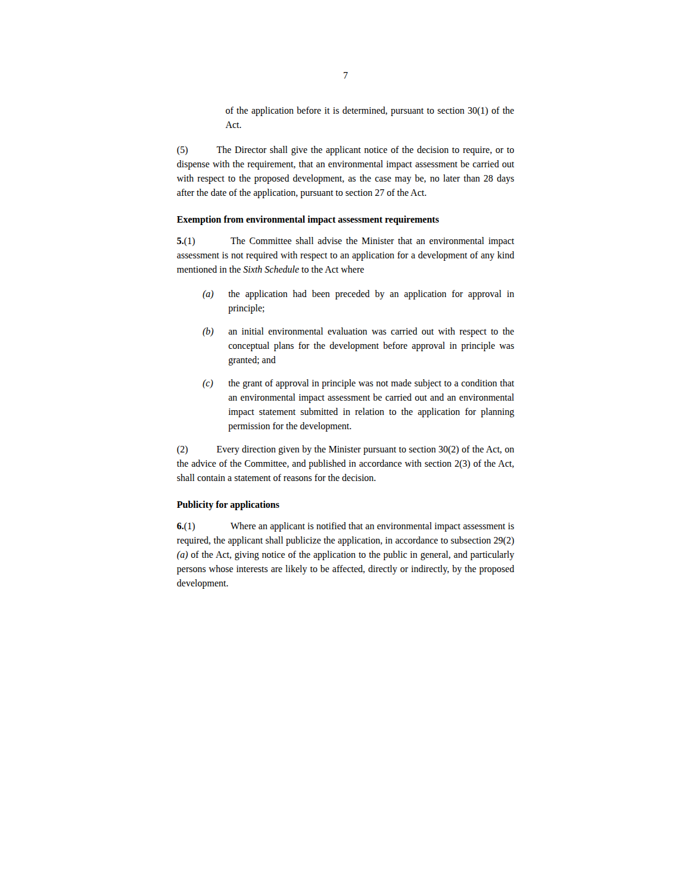7
of the application before it is determined, pursuant to section 30(1) of the Act.
(5) The Director shall give the applicant notice of the decision to require, or to dispense with the requirement, that an environmental impact assessment be carried out with respect to the proposed development, as the case may be, no later than 28 days after the date of the application, pursuant to section 27 of the Act.
Exemption from environmental impact assessment requirements
5.(1) The Committee shall advise the Minister that an environmental impact assessment is not required with respect to an application for a development of any kind mentioned in the Sixth Schedule to the Act where
(a)
the application had been preceded by an application for approval in principle;
(b)
an initial environmental evaluation was carried out with respect to the conceptual plans for the development before approval in principle was granted; and
(c)
the grant of approval in principle was not made subject to a condition that an environmental impact assessment be carried out and an environmental impact statement submitted in relation to the application for planning permission for the development.
(2) Every direction given by the Minister pursuant to section 30(2) of the Act, on the advice of the Committee, and published in accordance with section 2(3) of the Act, shall contain a statement of reasons for the decision.
Publicity for applications
6.(1) Where an applicant is notified that an environmental impact assessment is required, the applicant shall publicize the application, in accordance to subsection 29(2)(a) of the Act, giving notice of the application to the public in general, and particularly persons whose interests are likely to be affected, directly or indirectly, by the proposed development.